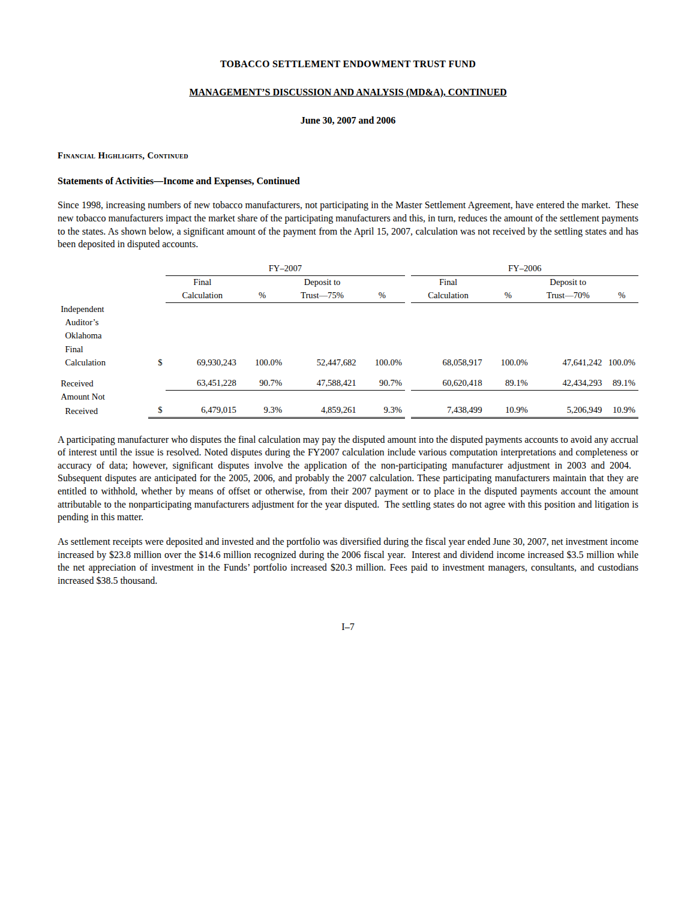TOBACCO SETTLEMENT ENDOWMENT TRUST FUND
MANAGEMENT’S DISCUSSION AND ANALYSIS (MD&A), CONTINUED
June 30, 2007 and 2006
Financial Highlights, Continued
Statements of Activities—Income and Expenses, Continued
Since 1998, increasing numbers of new tobacco manufacturers, not participating in the Master Settlement Agreement, have entered the market. These new tobacco manufacturers impact the market share of the participating manufacturers and this, in turn, reduces the amount of the settlement payments to the states. As shown below, a significant amount of the payment from the April 15, 2007, calculation was not received by the settling states and has been deposited in disputed accounts.
| | | FY–2007 | | FY–2006 |
| --- | --- | --- | --- | --- |
| | | Final | | Deposit to | | | Final | | Deposit to | |
| | | Calculation | % | Trust—75% | % | | Calculation | % | Trust—70% | % |
| Independent | |
| Auditor’s | |
| Oklahoma | |
| Final | |
| Calculation | $ | 69,930,243 | 100.0% | 52,447,682 | 100.0% | | 68,058,917 | 100.0% | 47,641,242 | 100.0% |
| Received | | 63,451,228 | 90.7% | 47,588,421 | 90.7% | | 60,620,418 | 89.1% | 42,434,293 | 89.1% |
| Amount Not | |
| Received | $ | 6,479,015 | 9.3% | 4,859,261 | 9.3% | | 7,438,499 | 10.9% | 5,206,949 | 10.9% |
A participating manufacturer who disputes the final calculation may pay the disputed amount into the disputed payments accounts to avoid any accrual of interest until the issue is resolved. Noted disputes during the FY2007 calculation include various computation interpretations and completeness or accuracy of data; however, significant disputes involve the application of the non-participating manufacturer adjustment in 2003 and 2004. Subsequent disputes are anticipated for the 2005, 2006, and probably the 2007 calculation. These participating manufacturers maintain that they are entitled to withhold, whether by means of offset or otherwise, from their 2007 payment or to place in the disputed payments account the amount attributable to the nonparticipating manufacturers adjustment for the year disputed. The settling states do not agree with this position and litigation is pending in this matter.
As settlement receipts were deposited and invested and the portfolio was diversified during the fiscal year ended June 30, 2007, net investment income increased by $23.8 million over the $14.6 million recognized during the 2006 fiscal year. Interest and dividend income increased $3.5 million while the net appreciation of investment in the Funds’ portfolio increased $20.3 million. Fees paid to investment managers, consultants, and custodians increased $38.5 thousand.
I–7